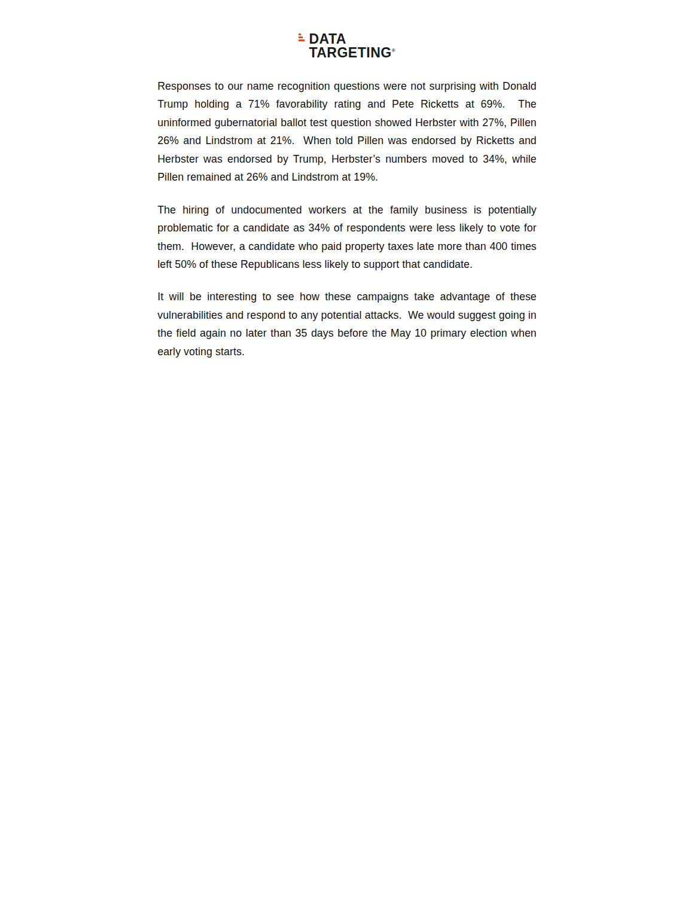DATA
TARGETING®
Responses to our name recognition questions were not surprising with Donald Trump holding a 71% favorability rating and Pete Ricketts at 69%. The uninformed gubernatorial ballot test question showed Herbster with 27%, Pillen 26% and Lindstrom at 21%. When told Pillen was endorsed by Ricketts and Herbster was endorsed by Trump, Herbster’s numbers moved to 34%, while Pillen remained at 26% and Lindstrom at 19%.
The hiring of undocumented workers at the family business is potentially problematic for a candidate as 34% of respondents were less likely to vote for them. However, a candidate who paid property taxes late more than 400 times left 50% of these Republicans less likely to support that candidate.
It will be interesting to see how these campaigns take advantage of these vulnerabilities and respond to any potential attacks. We would suggest going in the field again no later than 35 days before the May 10 primary election when early voting starts.